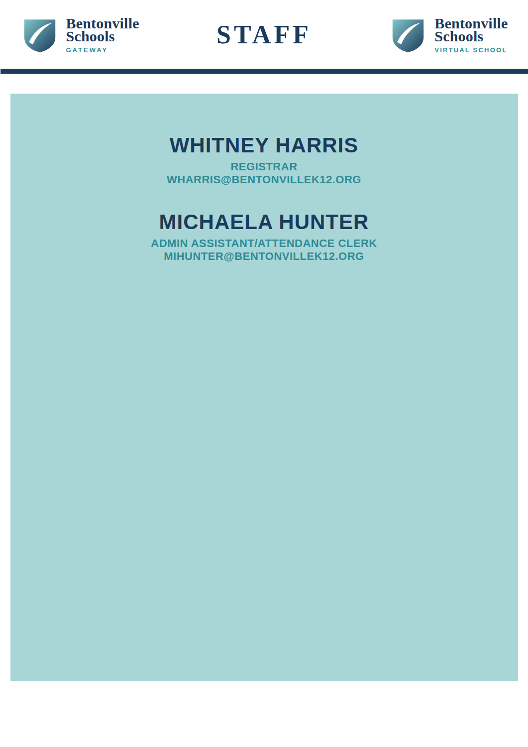Bentonville Schools GATEWAY
STAFF
Bentonville Schools VIRTUAL SCHOOL
Whitney Harris
Registrar
wharris@bentonvillek12.org
Michaela Hunter
Admin Assistant/Attendance Clerk
mihunter@bentonvillek12.org